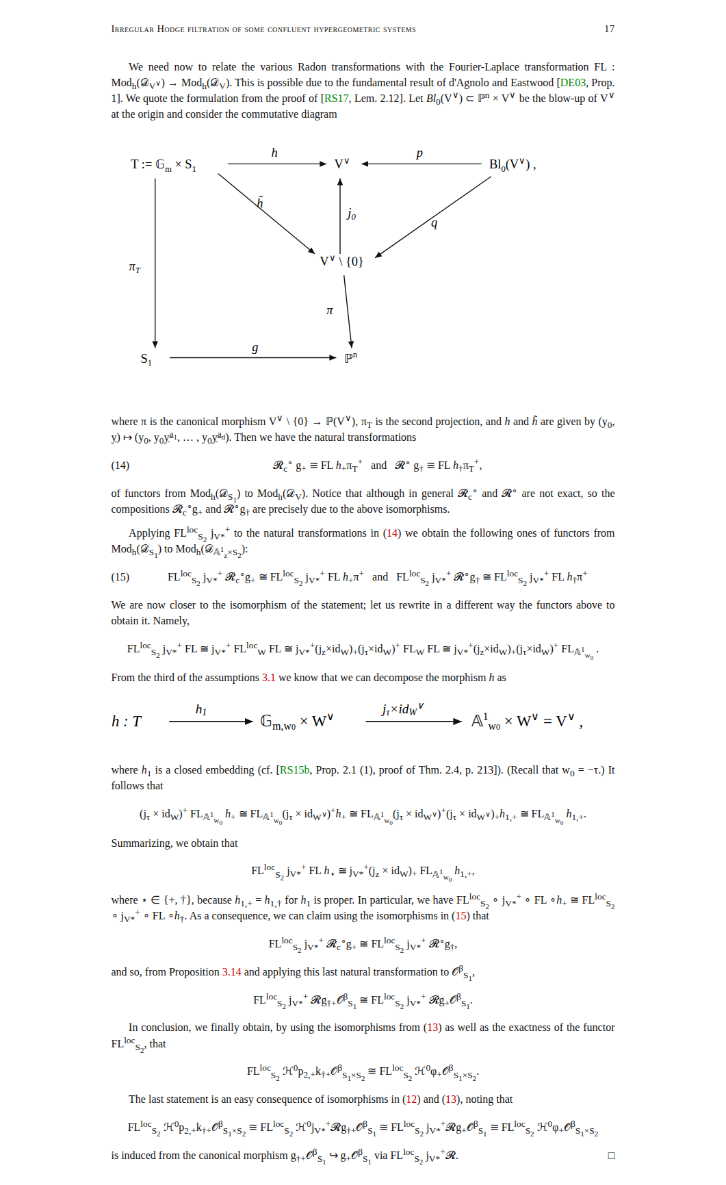Irregular Hodge filtration of some confluent hypergeometric systems 17
We need now to relate the various Radon transformations with the Fourier-Laplace transformation FL : Modh(𝒟V∨) → Modh(𝒟V). This is possible due to the fundamental result of d'Agnolo and Eastwood [DE03, Prop. 1]. We quote the formulation from the proof of [RS17, Lem. 2.12]. Let Bl0(V∨) ⊂ ℙn × V∨ be the blow-up of V∨ at the origin and consider the commutative diagram
T := 𝔾m × S1 V∨ Bl0(V∨) , V∨ \ {0} S1 ℙn h p h̃ j0 q πT π g
where π is the canonical morphism V∨ \ {0} → ℙ(V∨), πT is the second projection, and h and h̃ are given by (y0, y) ↦ (y0, y0ya1, … , y0yad). Then we have the natural transformations
(14) 𝓡c∘ g+ ≅ FL h+πT+ and 𝓡∘ g† ≅ FL h†πT+,
of functors from Modh(𝒟S1) to Modh(𝒟V). Notice that although in general 𝓡c∘ and 𝓡∘ are not exact, so the compositions 𝓡c∘g+ and 𝓡∘g† are precisely due to the above isomorphisms.
Applying FLlocS2 jV*+ to the natural transformations in (14) we obtain the following ones of functors from Modh(𝒟S1) to Modh(𝒟𝔸1z×S2):
(15) FLlocS2 jV*+ 𝓡c∘g+ ≅ FLlocS2 jV*+ FL h+π+ and FLlocS2 jV*+ 𝓡∘g† ≅ FLlocS2 jV*+ FL h†π+
We are now closer to the isomorphism of the statement; let us rewrite in a different way the functors above to obtain it. Namely,
FLlocS2 jV*+ FL ≅ jV*+ FLlocW FL ≅ jV*+(jz×idW)+(jτ×idW)+ FLW FL ≅ jV*+(jz×idW)+(jτ×idW)+ FL𝔸1w0 .
From the third of the assumptions 3.1 we know that we can decompose the morphism h as
h : T h1 𝔾m,w0 × W∨ jτ×idW∨ 𝔸1w0 × W∨ = V∨ ,
where h1 is a closed embedding (cf. [RS15b, Prop. 2.1 (1), proof of Thm. 2.4, p. 213]). (Recall that w0 = −τ.) It follows that
(jτ × idW)+ FL𝔸1w0 h+ ≅ FL𝔸1w0(jτ × idW∨)+h+ ≅ FL𝔸1w0(jτ × idW∨)+(jτ × idW∨)+h1,+ ≅ FL𝔸1w0 h1,+.
Summarizing, we obtain that
FLlocS2 jV*+ FL h⋆ ≅ jV*+(jz × idW)+ FL𝔸1w0 h1,+,
where ⋆ ∈ {+, †}, because h1,+ = h1,† for h1 is proper. In particular, we have FLlocS2 ∘ jV*+ ∘ FL ∘h+ ≅ FLlocS2 ∘ jV*+ ∘ FL ∘h†. As a consequence, we can claim using the isomorphisms in (15) that
FLlocS2 jV*+ 𝓡c∘g+ ≅ FLlocS2 jV*+ 𝓡∘g†,
and so, from Proposition 3.14 and applying this last natural transformation to 𝒪βS1,
FLlocS2 jV*+ 𝓡g†+𝒪βS1 ≅ FLlocS2 jV*+ 𝓡g+𝒪βS1.
In conclusion, we finally obtain, by using the isomorphisms from (13) as well as the exactness of the functor FLlocS2, that
FLlocS2 ℋ0p2,+k†+𝒪βS1×S2 ≅ FLlocS2 ℋ0φ+𝒪βS1×S2.
The last statement is an easy consequence of isomorphisms in (12) and (13), noting that
FLlocS2 ℋ0p2,+k†+𝒪βS1×S2 ≅ FLlocS2 ℋ0jV*+𝓡g†+𝒪βS1 ≅ FLlocS2 jV*+𝓡g+𝒪βS1 ≅ FLlocS2 ℋ0φ+𝒪βS1×S2
is induced from the canonical morphism g†+𝒪βS1 ↪ g+𝒪βS1 via FLlocS2 jV*+𝓡. □